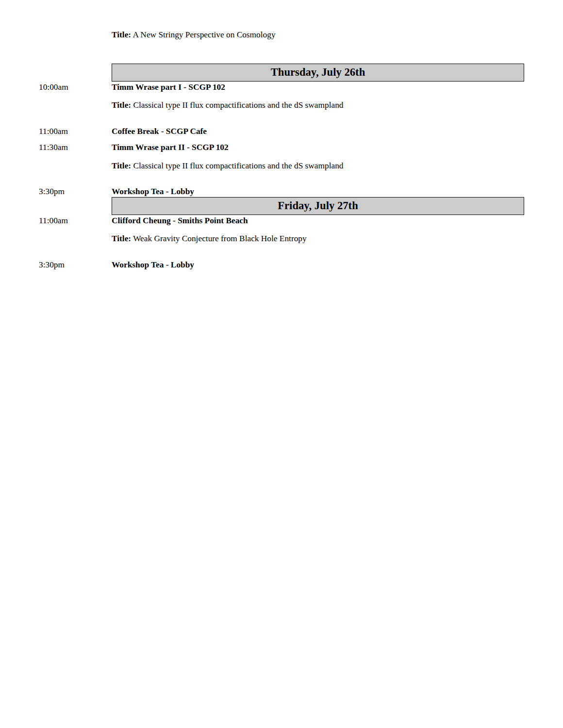| | Title: A New Stringy Perspective on Cosmology |
| | Thursday, July 26th |
| 10:00am | Timm Wrase part I - SCGP 102 Title: Classical type II flux compactifications and the dS swampland |
| 11:00am | Coffee Break - SCGP Cafe |
| 11:30am | Timm Wrase part II - SCGP 102 Title: Classical type II flux compactifications and the dS swampland |
| 3:30pm | Workshop Tea - Lobby |
| | Friday, July 27th |
| 11:00am | Clifford Cheung - Smiths Point Beach Title: Weak Gravity Conjecture from Black Hole Entropy |
| 3:30pm | Workshop Tea - Lobby |